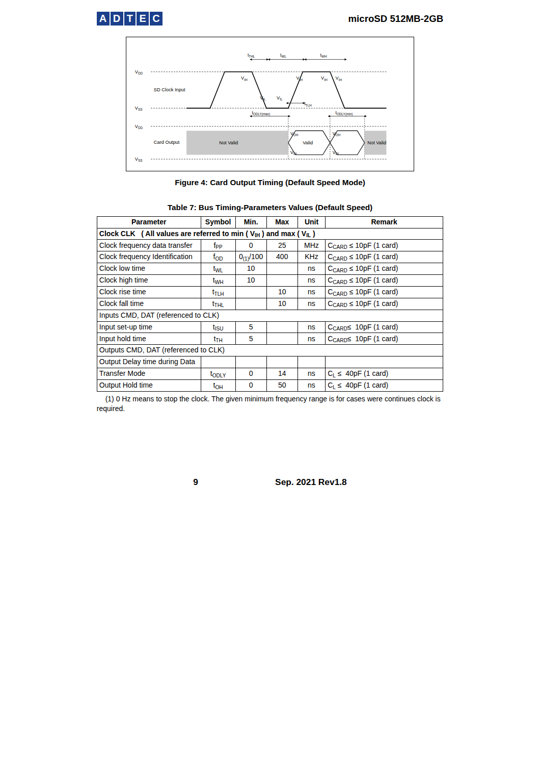ADTEC
microSD 512MB-2GB
VDD VSS VDD VSS SD Clock Input Card Output VIH VIL VIL VIH VIH VIH tTHL tWL tWH tTLH tODLY(max) tODLY(min) Not Valid Valid Not Valid VOH VOL VOH VOL
Figure 4: Card Output Timing (Default Speed Mode)
Table 7: Bus Timing-Parameters Values (Default Speed)
| Parameter | Symbol | Min. | Max | Unit | Remark |
| --- | --- | --- | --- | --- | --- |
| Clock CLK ( All values are referred to min ( V IH ) and max ( V IL ) |
| Clock frequency data transfer | f PP | 0 | 25 | MHz | C CARD ≤ 10pF (1 card) |
| Clock frequency Identification | f OD | 0 (1) /100 | 400 | KHz | C CARD ≤ 10pF (1 card) |
| Clock low time | t WL | 10 | | ns | C CARD ≤ 10pF (1 card) |
| Clock high time | t WH | 10 | | ns | C CARD ≤ 10pF (1 card) |
| Clock rise time | t TLH | | 10 | ns | C CARD ≤ 10pF (1 card) |
| Clock fall time | t THL | | 10 | ns | C CARD ≤ 10pF (1 card) |
| Inputs CMD, DAT (referenced to CLK) |
| Input set-up time | t ISU | 5 | | ns | C CARD ≤ 10pF (1 card) |
| Input hold time | t TH | 5 | | ns | C CARD ≤ 10pF (1 card) |
| Outputs CMD, DAT (referenced to CLK) |
| Output Delay time during Data | | | | | |
| Transfer Mode | t ODLY | 0 | 14 | ns | C L ≤ 40pF (1 card) |
| Output Hold time | t OH | 0 | 50 | ns | C L ≤ 40pF (1 card) |
(1) 0 Hz means to stop the clock. The given minimum frequency range is for cases were continues clock is required.
9 Sep. 2021 Rev1.8